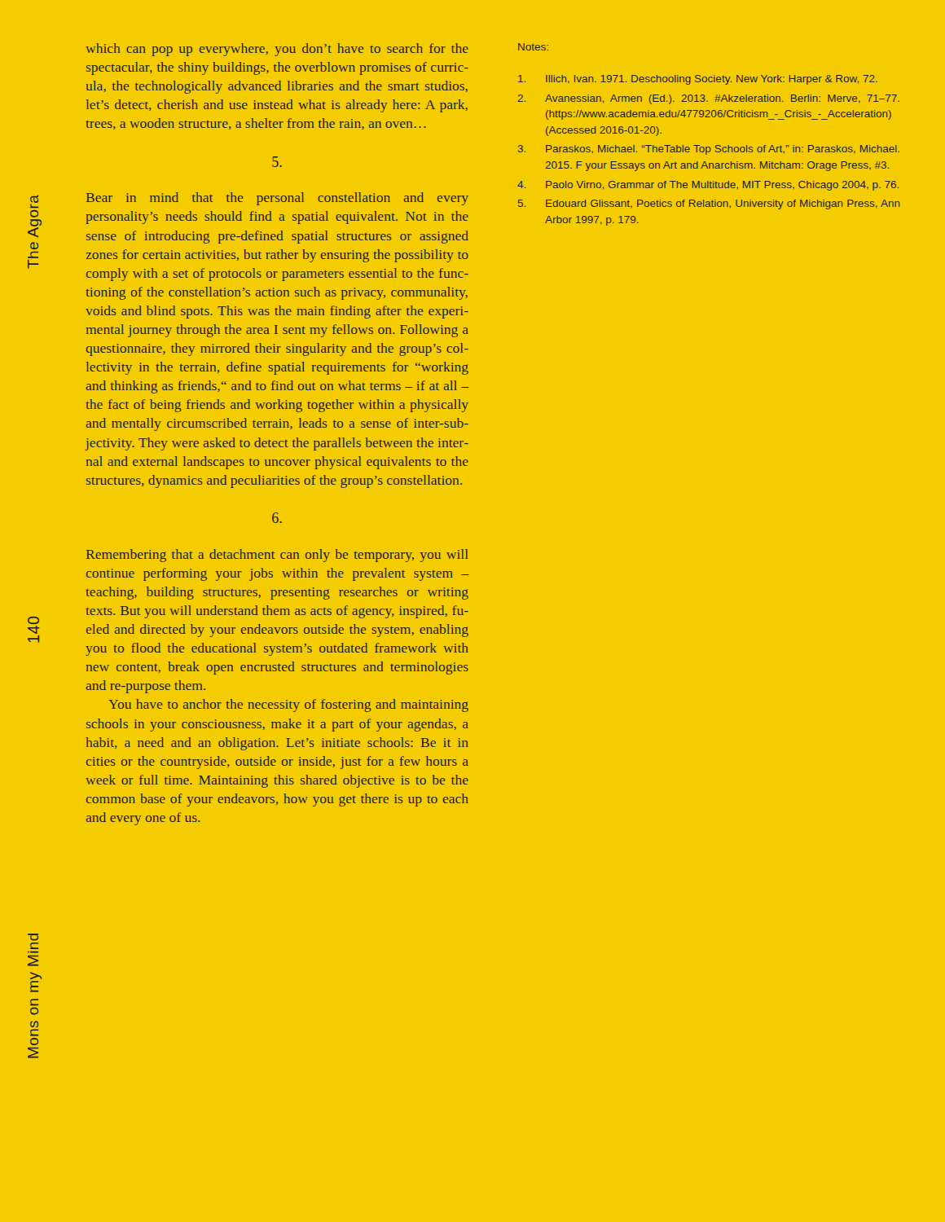The Agora
140
Mons on my Mind
which can pop up everywhere, you don’t have to search for the spectacular, the shiny buildings, the overblown promises of curricula, the technologically advanced libraries and the smart studios, let’s detect, cherish and use instead what is already here: A park, trees, a wooden structure, a shelter from the rain, an oven…
5.
Bear in mind that the personal constellation and every personality’s needs should find a spatial equivalent. Not in the sense of introducing pre-defined spatial structures or assigned zones for certain activities, but rather by ensuring the possibility to comply with a set of protocols or parameters essential to the functioning of the constellation’s action such as privacy, communality, voids and blind spots. This was the main finding after the experimental journey through the area I sent my fellows on. Following a questionnaire, they mirrored their singularity and the group’s collectivity in the terrain, define spatial requirements for “working and thinking as friends,“ and to find out on what terms – if at all – the fact of being friends and working together within a physically and mentally circumscribed terrain, leads to a sense of inter-subjectivity. They were asked to detect the parallels between the internal and external landscapes to uncover physical equivalents to the structures, dynamics and peculiarities of the group’s constellation.
6.
Remembering that a detachment can only be temporary, you will continue performing your jobs within the prevalent system – teaching, building structures, presenting researches or writing texts. But you will understand them as acts of agency, inspired, fueled and directed by your endeavors outside the system, enabling you to flood the educational system’s outdated framework with new content, break open encrusted structures and terminologies and re-purpose them.
You have to anchor the necessity of fostering and maintaining schools in your consciousness, make it a part of your agendas, a habit, a need and an obligation. Let’s initiate schools: Be it in cities or the countryside, outside or inside, just for a few hours a week or full time. Maintaining this shared objective is to be the common base of your endeavors, how you get there is up to each and every one of us.
Notes:
1. Illich, Ivan. 1971. Deschooling Society. New York: Harper & Row, 72.
2. Avanessian, Armen (Ed.). 2013. #Akzeleration. Berlin: Merve, 71–77. (https://www.academia.edu/4779206/Criticism_-_Crisis_-_Acceleration) (Accessed 2016-01-20).
3. Paraskos, Michael. “TheTable Top Schools of Art,” in: Paraskos, Michael. 2015. F your Essays on Art and Anarchism. Mitcham: Orage Press, #3.
4. Paolo Virno, Grammar of The Multitude, MIT Press, Chicago 2004, p. 76.
5. Edouard Glissant, Poetics of Relation, University of Michigan Press, Ann Arbor 1997, p. 179.